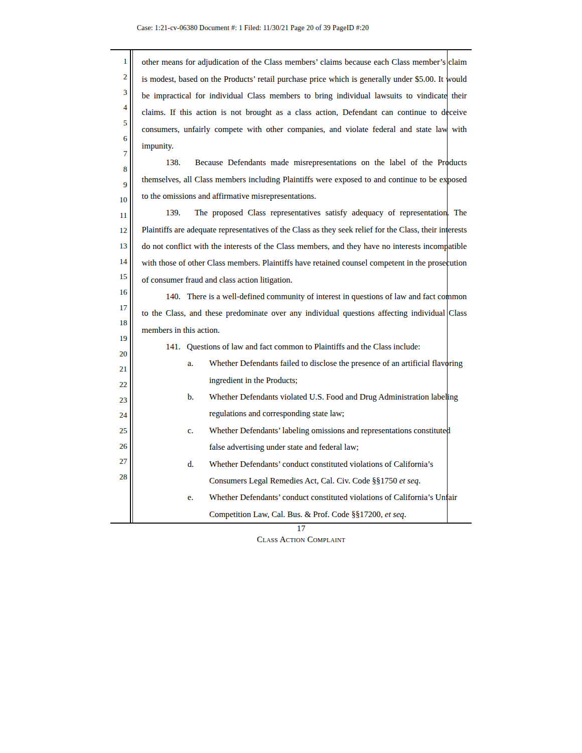Case: 1:21-cv-06380 Document #: 1 Filed: 11/30/21 Page 20 of 39 PageID #:20
1
2
3
4
5
6
7
8
9
10
11
12
13
14
15
16
17
18
19
20
21
22
23
24
25
26
27
28
other means for adjudication of the Class members’ claims because each Class member’s claim is modest, based on the Products’ retail purchase price which is generally under $5.00. It would be impractical for individual Class members to bring individual lawsuits to vindicate their claims. If this action is not brought as a class action, Defendant can continue to deceive consumers, unfairly compete with other companies, and violate federal and state law with impunity.
138. Because Defendants made misrepresentations on the label of the Products themselves, all Class members including Plaintiffs were exposed to and continue to be exposed to the omissions and affirmative misrepresentations.
139. The proposed Class representatives satisfy adequacy of representation. The Plaintiffs are adequate representatives of the Class as they seek relief for the Class, their interests do not conflict with the interests of the Class members, and they have no interests incompatible with those of other Class members. Plaintiffs have retained counsel competent in the prosecution of consumer fraud and class action litigation.
140. There is a well-defined community of interest in questions of law and fact common to the Class, and these predominate over any individual questions affecting individual Class members in this action.
141. Questions of law and fact common to Plaintiffs and the Class include:
a.
Whether Defendants failed to disclose the presence of an artificial flavoring ingredient in the Products;
b.
Whether Defendants violated U.S. Food and Drug Administration labeling regulations and corresponding state law;
c.
Whether Defendants’ labeling omissions and representations constituted false advertising under state and federal law;
d.
Whether Defendants’ conduct constituted violations of California’s Consumers Legal Remedies Act, Cal. Civ. Code §§1750 et seq.
e.
Whether Defendants’ conduct constituted violations of California’s Unfair Competition Law, Cal. Bus. & Prof. Code §§17200, et seq.
17
Class Action Complaint